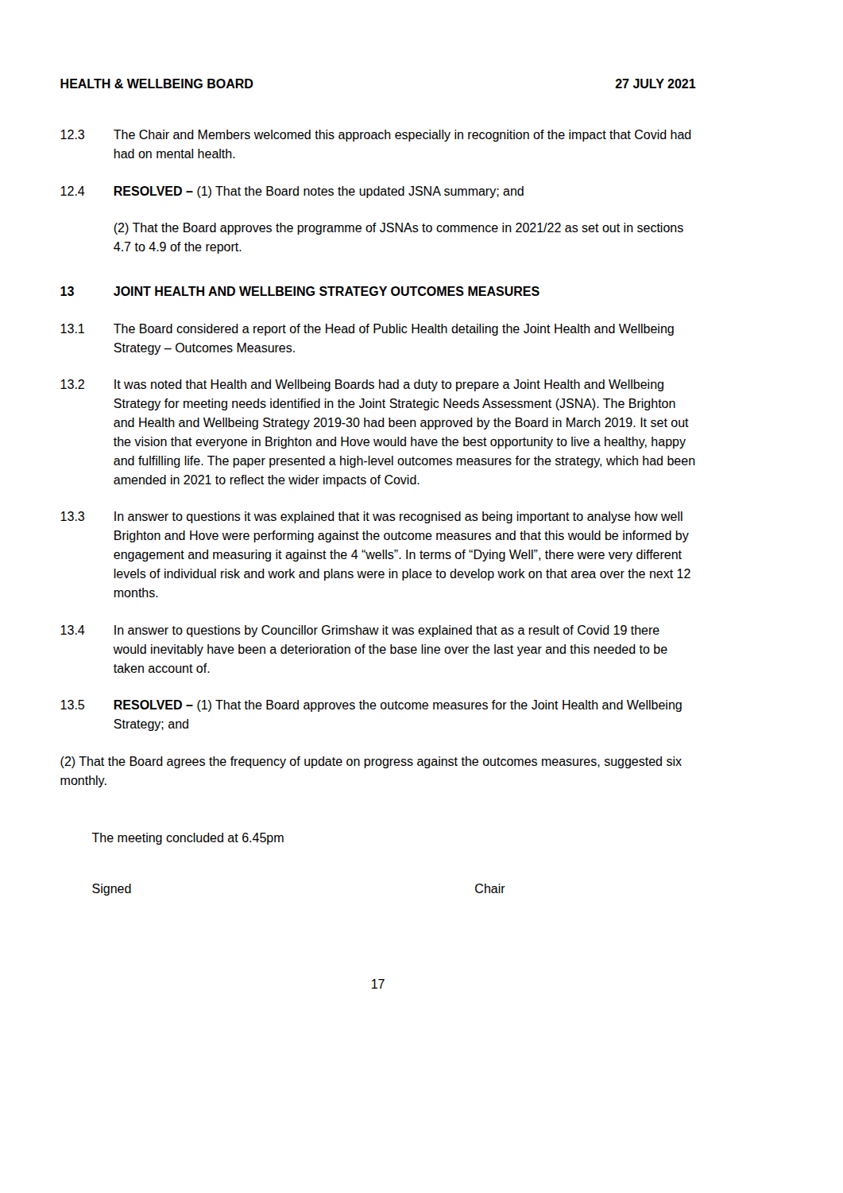HEALTH & WELLBEING BOARD 27 JULY 2021
12.3
The Chair and Members welcomed this approach especially in recognition of the impact that Covid had had on mental health.
12.4
RESOLVED – (1) That the Board notes the updated JSNA summary; and
(2) That the Board approves the programme of JSNAs to commence in 2021/22 as set out in sections 4.7 to 4.9 of the report.
13
Joint Health and Wellbeing Strategy Outcomes Measures
13.1
The Board considered a report of the Head of Public Health detailing the Joint Health and Wellbeing Strategy – Outcomes Measures.
13.2
It was noted that Health and Wellbeing Boards had a duty to prepare a Joint Health and Wellbeing Strategy for meeting needs identified in the Joint Strategic Needs Assessment (JSNA). The Brighton and Health and Wellbeing Strategy 2019-30 had been approved by the Board in March 2019. It set out the vision that everyone in Brighton and Hove would have the best opportunity to live a healthy, happy and fulfilling life. The paper presented a high-level outcomes measures for the strategy, which had been amended in 2021 to reflect the wider impacts of Covid.
13.3
In answer to questions it was explained that it was recognised as being important to analyse how well Brighton and Hove were performing against the outcome measures and that this would be informed by engagement and measuring it against the 4 “wells”. In terms of “Dying Well”, there were very different levels of individual risk and work and plans were in place to develop work on that area over the next 12 months.
13.4
In answer to questions by Councillor Grimshaw it was explained that as a result of Covid 19 there would inevitably have been a deterioration of the base line over the last year and this needed to be taken account of.
13.5
RESOLVED – (1) That the Board approves the outcome measures for the Joint Health and Wellbeing Strategy; and
(2) That the Board agrees the frequency of update on progress against the outcomes measures, suggested six monthly.
The meeting concluded at 6.45pm
Signed Chair
17